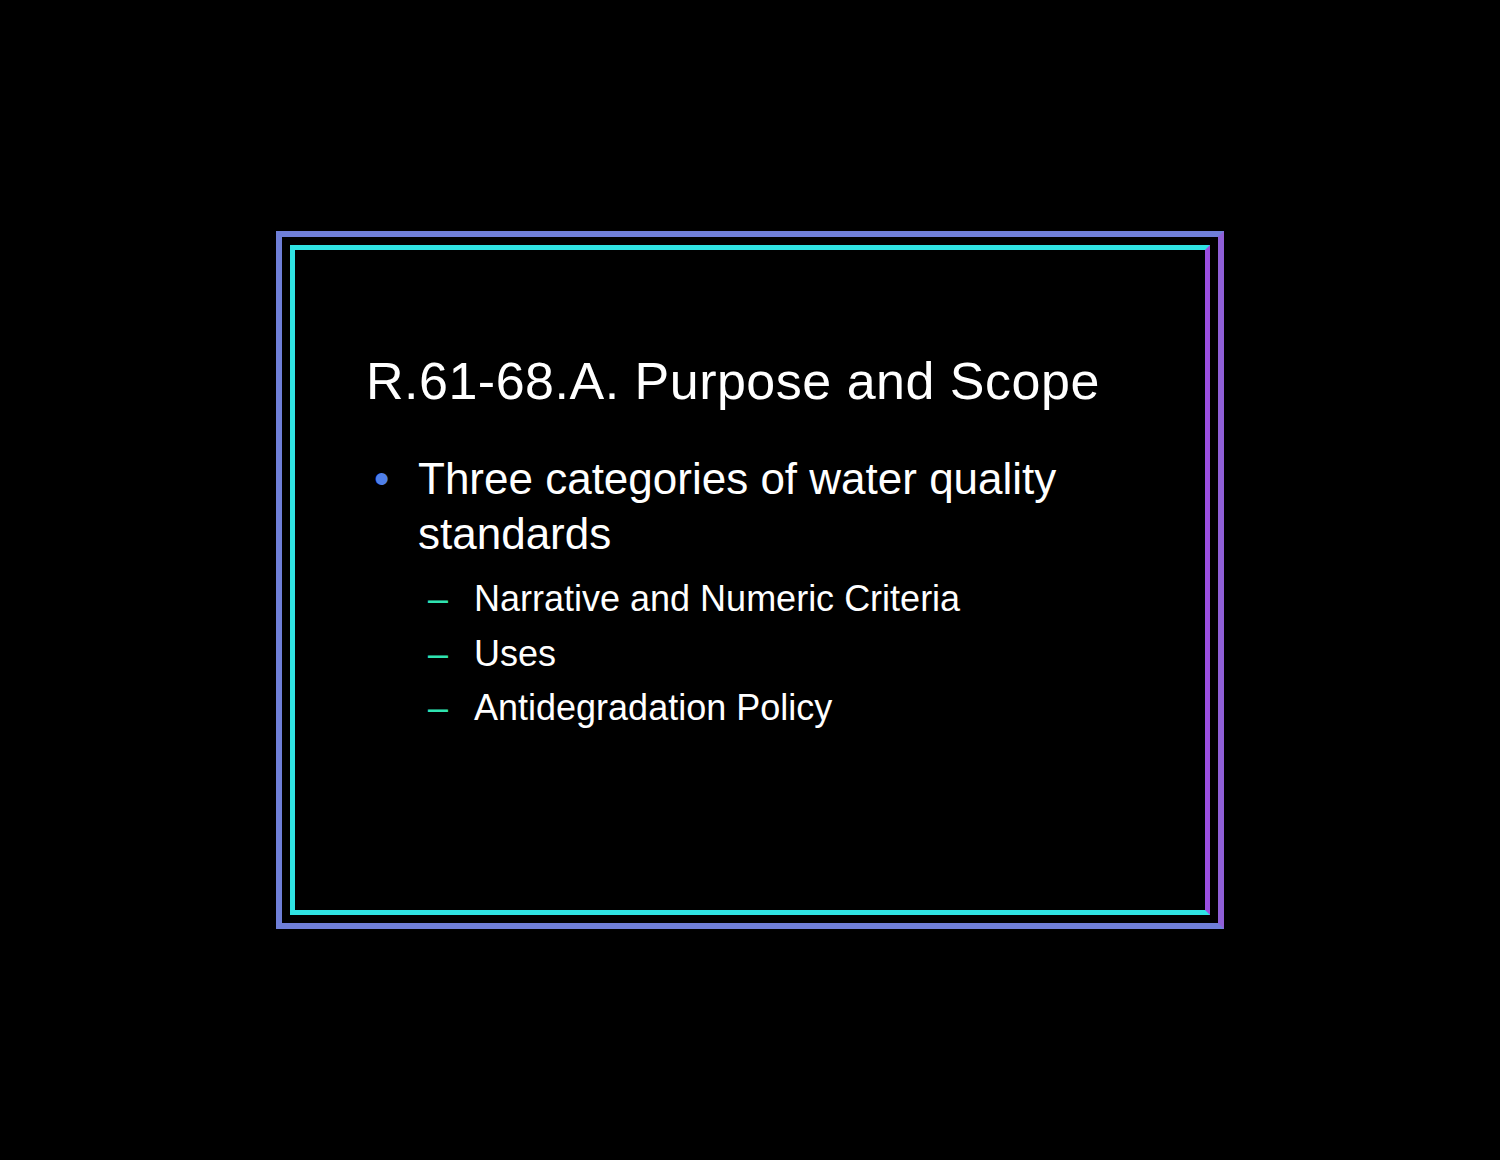R.61-68.A. Purpose and Scope
Three categories of water quality standards
Narrative and Numeric Criteria
Uses
Antidegradation Policy